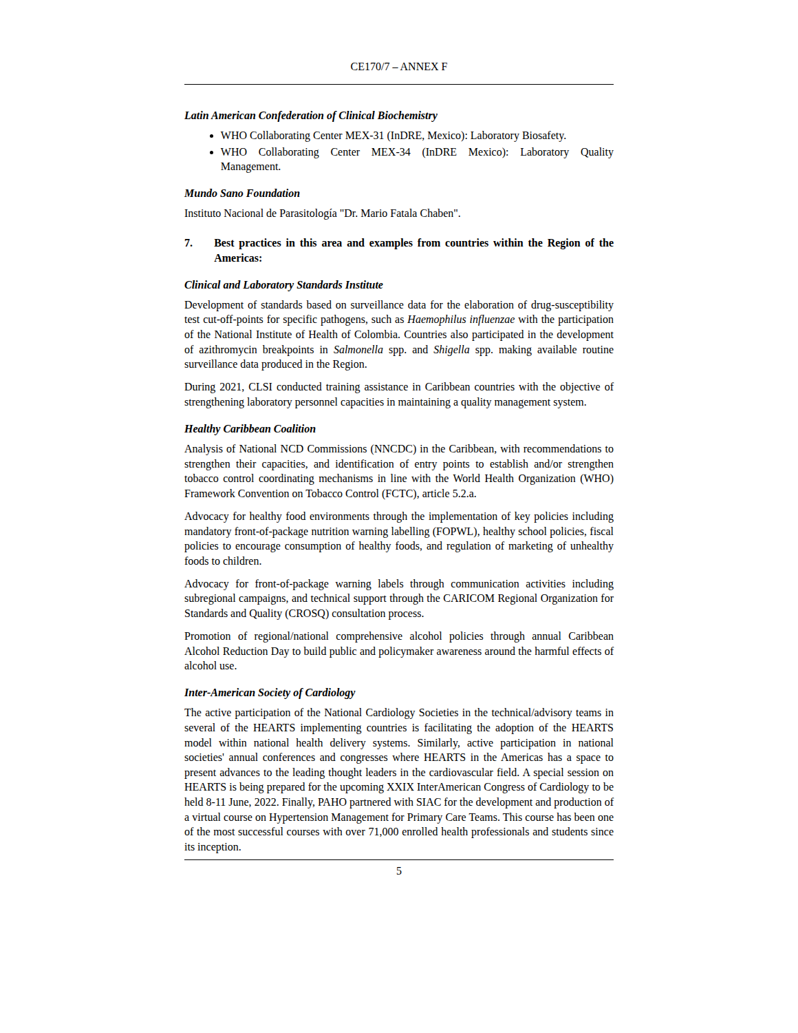CE170/7 – ANNEX F
Latin American Confederation of Clinical Biochemistry
WHO Collaborating Center MEX-31 (InDRE, Mexico): Laboratory Biosafety.
WHO Collaborating Center MEX-34 (InDRE Mexico): Laboratory Quality Management.
Mundo Sano Foundation
Instituto Nacional de Parasitología "Dr. Mario Fatala Chaben".
7.
Best practices in this area and examples from countries within the Region of the Americas:
Clinical and Laboratory Standards Institute
Development of standards based on surveillance data for the elaboration of drug-susceptibility test cut-off-points for specific pathogens, such as Haemophilus influenzae with the participation of the National Institute of Health of Colombia. Countries also participated in the development of azithromycin breakpoints in Salmonella spp. and Shigella spp. making available routine surveillance data produced in the Region.
During 2021, CLSI conducted training assistance in Caribbean countries with the objective of strengthening laboratory personnel capacities in maintaining a quality management system.
Healthy Caribbean Coalition
Analysis of National NCD Commissions (NNCDC) in the Caribbean, with recommendations to strengthen their capacities, and identification of entry points to establish and/or strengthen tobacco control coordinating mechanisms in line with the World Health Organization (WHO) Framework Convention on Tobacco Control (FCTC), article 5.2.a.
Advocacy for healthy food environments through the implementation of key policies including mandatory front-of-package nutrition warning labelling (FOPWL), healthy school policies, fiscal policies to encourage consumption of healthy foods, and regulation of marketing of unhealthy foods to children.
Advocacy for front-of-package warning labels through communication activities including subregional campaigns, and technical support through the CARICOM Regional Organization for Standards and Quality (CROSQ) consultation process.
Promotion of regional/national comprehensive alcohol policies through annual Caribbean Alcohol Reduction Day to build public and policymaker awareness around the harmful effects of alcohol use.
Inter-American Society of Cardiology
The active participation of the National Cardiology Societies in the technical/advisory teams in several of the HEARTS implementing countries is facilitating the adoption of the HEARTS model within national health delivery systems. Similarly, active participation in national societies' annual conferences and congresses where HEARTS in the Americas has a space to present advances to the leading thought leaders in the cardiovascular field. A special session on HEARTS is being prepared for the upcoming XXIX InterAmerican Congress of Cardiology to be held 8-11 June, 2022. Finally, PAHO partnered with SIAC for the development and production of a virtual course on Hypertension Management for Primary Care Teams. This course has been one of the most successful courses with over 71,000 enrolled health professionals and students since its inception.
5